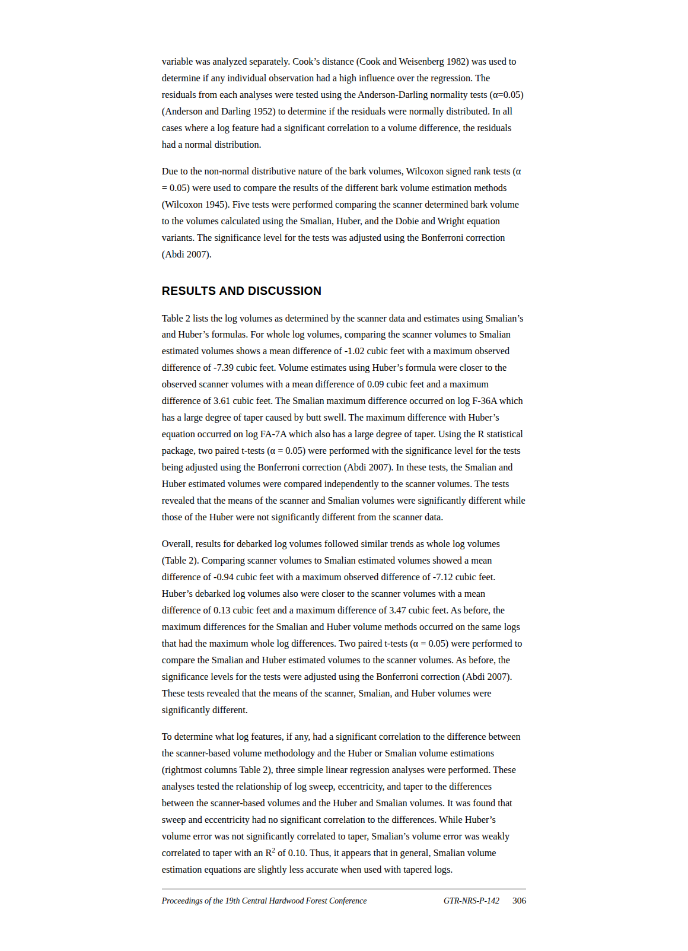variable was analyzed separately. Cook’s distance (Cook and Weisenberg 1982) was used to determine if any individual observation had a high influence over the regression. The residuals from each analyses were tested using the Anderson-Darling normality tests (α=0.05) (Anderson and Darling 1952) to determine if the residuals were normally distributed. In all cases where a log feature had a significant correlation to a volume difference, the residuals had a normal distribution.
Due to the non-normal distributive nature of the bark volumes, Wilcoxon signed rank tests (α = 0.05) were used to compare the results of the different bark volume estimation methods (Wilcoxon 1945). Five tests were performed comparing the scanner determined bark volume to the volumes calculated using the Smalian, Huber, and the Dobie and Wright equation variants. The significance level for the tests was adjusted using the Bonferroni correction (Abdi 2007).
RESULTS AND DISCUSSION
Table 2 lists the log volumes as determined by the scanner data and estimates using Smalian’s and Huber’s formulas. For whole log volumes, comparing the scanner volumes to Smalian estimated volumes shows a mean difference of -1.02 cubic feet with a maximum observed difference of -7.39 cubic feet. Volume estimates using Huber’s formula were closer to the observed scanner volumes with a mean difference of 0.09 cubic feet and a maximum difference of 3.61 cubic feet. The Smalian maximum difference occurred on log F-36A which has a large degree of taper caused by butt swell. The maximum difference with Huber’s equation occurred on log FA-7A which also has a large degree of taper. Using the R statistical package, two paired t-tests (α = 0.05) were performed with the significance level for the tests being adjusted using the Bonferroni correction (Abdi 2007). In these tests, the Smalian and Huber estimated volumes were compared independently to the scanner volumes. The tests revealed that the means of the scanner and Smalian volumes were significantly different while those of the Huber were not significantly different from the scanner data.
Overall, results for debarked log volumes followed similar trends as whole log volumes (Table 2). Comparing scanner volumes to Smalian estimated volumes showed a mean difference of -0.94 cubic feet with a maximum observed difference of -7.12 cubic feet. Huber’s debarked log volumes also were closer to the scanner volumes with a mean difference of 0.13 cubic feet and a maximum difference of 3.47 cubic feet. As before, the maximum differences for the Smalian and Huber volume methods occurred on the same logs that had the maximum whole log differences. Two paired t-tests (α = 0.05) were performed to compare the Smalian and Huber estimated volumes to the scanner volumes. As before, the significance levels for the tests were adjusted using the Bonferroni correction (Abdi 2007). These tests revealed that the means of the scanner, Smalian, and Huber volumes were significantly different.
To determine what log features, if any, had a significant correlation to the difference between the scanner-based volume methodology and the Huber or Smalian volume estimations (rightmost columns Table 2), three simple linear regression analyses were performed. These analyses tested the relationship of log sweep, eccentricity, and taper to the differences between the scanner-based volumes and the Huber and Smalian volumes. It was found that sweep and eccentricity had no significant correlation to the differences. While Huber’s volume error was not significantly correlated to taper, Smalian’s volume error was weakly correlated to taper with an R2 of 0.10. Thus, it appears that in general, Smalian volume estimation equations are slightly less accurate when used with tapered logs.
Proceedings of the 19th Central Hardwood Forest Conference GTR-NRS-P-142 306